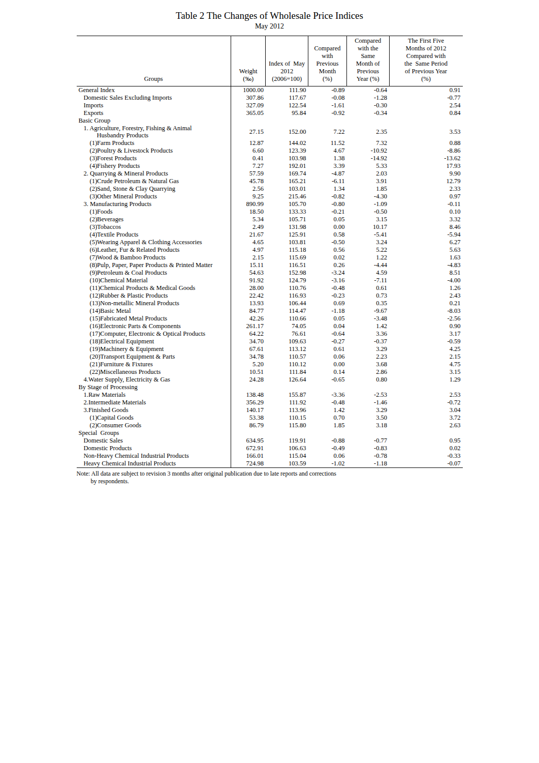Table 2 The Changes of Wholesale Price Indices
May 2012
| Groups | Weight (‰) | Index of May 2012 (2006=100) | Compared with Previous Month (%) | Compared with the Same Month of Previous Year (%) | The First Five Months of 2012 Compared with the Same Period of Previous Year (%) |
| --- | --- | --- | --- | --- | --- |
| General Index | 1000.00 | 111.90 | -0.89 | -0.64 | 0.91 |
| Domestic Sales Excluding Imports | 307.86 | 117.67 | -0.08 | -1.28 | -0.77 |
| Imports | 327.09 | 122.54 | -1.61 | -0.30 | 2.54 |
| Exports | 365.05 | 95.84 | -0.92 | -0.34 | 0.84 |
| Basic Group | | | | | |
| 1. Agriculture, Forestry, Fishing & Animal Husbandry Products | 27.15 | 152.00 | 7.22 | 2.35 | 3.53 |
| (1)Farm Products | 12.87 | 144.02 | 11.52 | 7.32 | 0.88 |
| (2)Poultry & Livestock Products | 6.60 | 123.39 | 4.67 | -10.92 | -8.86 |
| (3)Forest Products | 0.41 | 103.98 | 1.38 | -14.92 | -13.62 |
| (4)Fishery Products | 7.27 | 192.01 | 3.39 | 5.33 | 17.93 |
| 2. Quarrying & Mineral Products | 57.59 | 169.74 | -4.87 | 2.03 | 9.90 |
| (1)Crude Petroleum & Natural Gas | 45.78 | 165.21 | -6.11 | 3.91 | 12.79 |
| (2)Sand, Stone & Clay Quarrying | 2.56 | 103.01 | 1.34 | 1.85 | 2.33 |
| (3)Other Mineral Products | 9.25 | 215.46 | -0.82 | -4.30 | 0.97 |
| 3. Manufacturing Products | 890.99 | 105.70 | -0.80 | -1.09 | -0.11 |
| (1)Foods | 18.50 | 133.33 | -0.21 | -0.50 | 0.10 |
| (2)Beverages | 5.34 | 105.71 | 0.05 | 3.15 | 3.32 |
| (3)Tobaccos | 2.49 | 131.98 | 0.00 | 10.17 | 8.46 |
| (4)Textile Products | 21.67 | 125.91 | 0.58 | -5.41 | -5.94 |
| (5)Wearing Apparel & Clothing Accessories | 4.65 | 103.81 | -0.50 | 3.24 | 6.27 |
| (6)Leather, Fur & Related Products | 4.97 | 115.18 | 0.56 | 5.22 | 5.63 |
| (7)Wood & Bamboo Products | 2.15 | 115.69 | 0.02 | 1.22 | 1.63 |
| (8)Pulp, Paper, Paper Products & Printed Matter | 15.11 | 116.51 | 0.26 | -4.44 | -4.83 |
| (9)Petroleum & Coal Products | 54.63 | 152.98 | -3.24 | 4.59 | 8.51 |
| (10)Chemical Material | 91.92 | 124.79 | -3.16 | -7.11 | -4.00 |
| (11)Chemical Products & Medical Goods | 28.00 | 110.76 | -0.48 | 0.61 | 1.26 |
| (12)Rubber & Plastic Products | 22.42 | 116.93 | -0.23 | 0.73 | 2.43 |
| (13)Non-metallic Mineral Products | 13.93 | 106.44 | 0.69 | 0.35 | 0.21 |
| (14)Basic Metal | 84.77 | 114.47 | -1.18 | -9.67 | -8.03 |
| (15)Fabricated Metal Products | 42.26 | 110.66 | 0.05 | -3.48 | -2.56 |
| (16)Electronic Parts & Components | 261.17 | 74.05 | 0.04 | 1.42 | 0.90 |
| (17)Computer, Electronic & Optical Products | 64.22 | 76.61 | -0.64 | 3.36 | 3.17 |
| (18)Electrical Equipment | 34.70 | 109.63 | -0.27 | -0.37 | -0.59 |
| (19)Machinery & Equipment | 67.61 | 113.12 | 0.61 | 3.29 | 4.25 |
| (20)Transport Equipment & Parts | 34.78 | 110.57 | 0.06 | 2.23 | 2.15 |
| (21)Furniture & Fixtures | 5.20 | 110.12 | 0.00 | 3.68 | 4.75 |
| (22)Miscellaneous Products | 10.51 | 111.84 | 0.14 | 2.86 | 3.15 |
| 4.Water Supply, Electricity & Gas | 24.28 | 126.64 | -0.65 | 0.80 | 1.29 |
| By Stage of Processing | | | | | |
| 1.Raw Materials | 138.48 | 155.87 | -3.36 | -2.53 | 2.53 |
| 2.Intermediate Materials | 356.29 | 111.92 | -0.48 | -1.46 | -0.72 |
| 3.Finished Goods | 140.17 | 113.96 | 1.42 | 3.29 | 3.04 |
| (1)Capital Goods | 53.38 | 110.15 | 0.70 | 3.50 | 3.72 |
| (2)Consumer Goods | 86.79 | 115.80 | 1.85 | 3.18 | 2.63 |
| Special Groups | | | | | |
| Domestic Sales | 634.95 | 119.91 | -0.88 | -0.77 | 0.95 |
| Domestic Products | 672.91 | 106.63 | -0.49 | -0.83 | 0.02 |
| Non-Heavy Chemical Industrial Products | 166.01 | 115.04 | 0.06 | -0.78 | -0.33 |
| Heavy Chemical Industrial Products | 724.98 | 103.59 | -1.02 | -1.18 | -0.07 |
Note: All data are subject to revision 3 months after original publication due to late reports and corrections
by respondents.